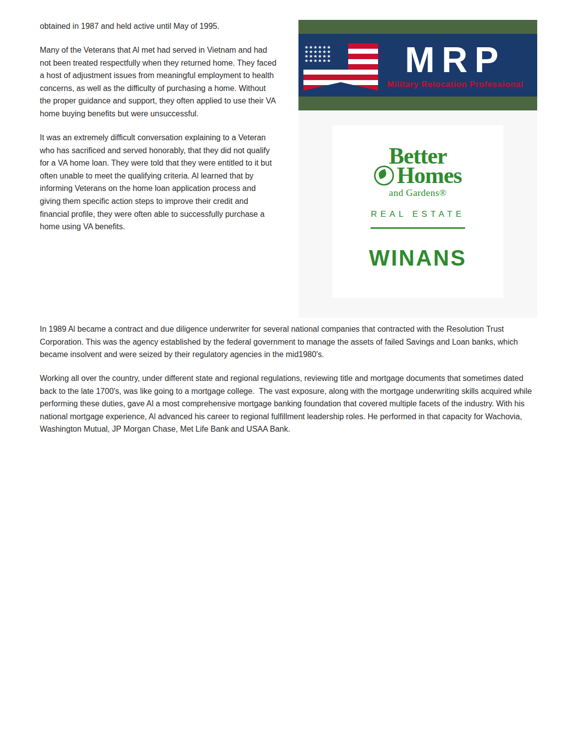obtained in 1987 and held active until May of 1995.
Many of the Veterans that Al met had served in Vietnam and had not been treated respectfully when they returned home. They faced a host of adjustment issues from meaningful employment to health concerns, as well as the difficulty of purchasing a home. Without the proper guidance and support, they often applied to use their VA home buying benefits but were unsuccessful.
It was an extremely difficult conversation explaining to a Veteran who has sacrificed and served honorably, that they did not qualify for a VA home loan. They were told that they were entitled to it but often unable to meet the qualifying criteria. Al learned that by informing Veterans on the home loan application process and giving them specific action steps to improve their credit and financial profile, they were often able to successfully purchase a home using VA benefits.
★★★★★★
★★★★★★
★★★★★★
★★★★★★
MRP
Military Relocation Professional
Better
Homes
and Gardens®
REAL ESTATE
WINANS
In 1989 Al became a contract and due diligence underwriter for several national companies that contracted with the Resolution Trust Corporation. This was the agency established by the federal government to manage the assets of failed Savings and Loan banks, which became insolvent and were seized by their regulatory agencies in the mid1980's.
Working all over the country, under different state and regional regulations, reviewing title and mortgage documents that sometimes dated back to the late 1700's, was like going to a mortgage college. The vast exposure, along with the mortgage underwriting skills acquired while performing these duties, gave Al a most comprehensive mortgage banking foundation that covered multiple facets of the industry. With his national mortgage experience, Al advanced his career to regional fulfillment leadership roles. He performed in that capacity for Wachovia, Washington Mutual, JP Morgan Chase, Met Life Bank and USAA Bank.